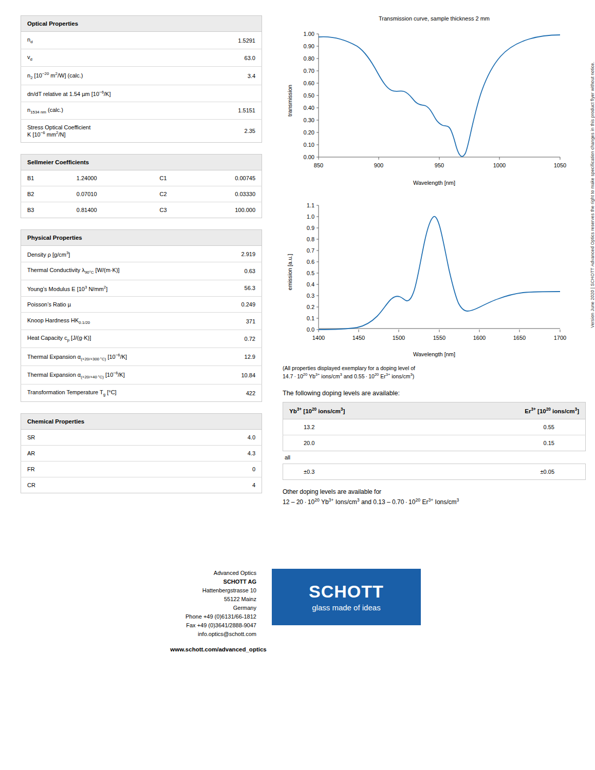Version June 2020 | SCHOTT Advanced Optics reserves the right to make specification changes in this product flyer without notice.
| Optical Properties |
| --- |
| n d | 1.5291 |
| v d | 63.0 |
| n 2 [10 −20 m 2 /W] (calc.) | 3.4 |
| dn/dT relative at 1.54 µm [10 −6 /K] | |
| n 1534 nm (calc.) | 1.5151 |
| Stress Optical Coefficient K [10 −6 mm 2 /N] | 2.35 |
| Sellmeier Coefficients |
| --- |
| B1 | 1.24000 | C1 | 0.00745 |
| B2 | 0.07010 | C2 | 0.03330 |
| B3 | 0.81400 | C3 | 100.000 |
| Physical Properties |
| --- |
| Density ρ [g/cm 3 ] | 2.919 |
| Thermal Conductivity λ 90°C [W/(m·K)] | 0.63 |
| Young’s Modulus E [10 3 N/mm 2 ] | 56.3 |
| Poisson’s Ratio µ | 0.249 |
| Knoop Hardness HK 0.1/20 | 371 |
| Heat Capacity c p [J/(g·K)] | 0.72 |
| Thermal Expansion α (+20/+300 °C) [10 −6 /K] | 12.9 |
| Thermal Expansion α (+20/+40 °C) [10 −6 /K] | 10.84 |
| Transformation Temperature T g [°C] | 422 |
| Chemical Properties |
| --- |
| SR | 4.0 |
| AR | 4.3 |
| FR | 0 |
| CR | 4 |
Transmission curve, sample thickness 2 mm
1.00 0.90 0.80 0.70 0.60 0.50 0.40 0.30 0.20 0.10 0.00 850 900 950 1000 1050 transmission
Wavelength [nm]
1.1 1.0 0.9 0.8 0.7 0.6 0.5 0.4 0.3 0.2 0.1 0.0 1400 1450 1500 1550 1600 1650 1700 emission [a.u.]
Wavelength [nm]
(All properties displayed exemplary for a doping level of
14.7 · 1020 Yb3+ ions/cm3 and 0.55 · 1020 Er3+ ions/cm3)
The following doping levels are available:
| Yb 3+ [10 20 ions/cm 3 ] | Er 3+ [10 20 ions/cm 3 ] |
| --- | --- |
| 13.2 | 0.55 |
| 20.0 | 0.15 |
all
| ±0.3 | ±0.05 |
Other doping levels are available for
12 – 20 · 1020 Yb3+ Ions/cm3 and 0.13 – 0.70 · 1020 Er3+ Ions/cm3
Advanced Optics
SCHOTT AG
Hattenbergstrasse 10
55122 Mainz
Germany
Phone +49 (0)6131/66-1812
Fax +49 (0)3641/2888-9047
info.optics@schott.com
SCHOTT
glass made of ideas
www.schott.com/advanced_optics